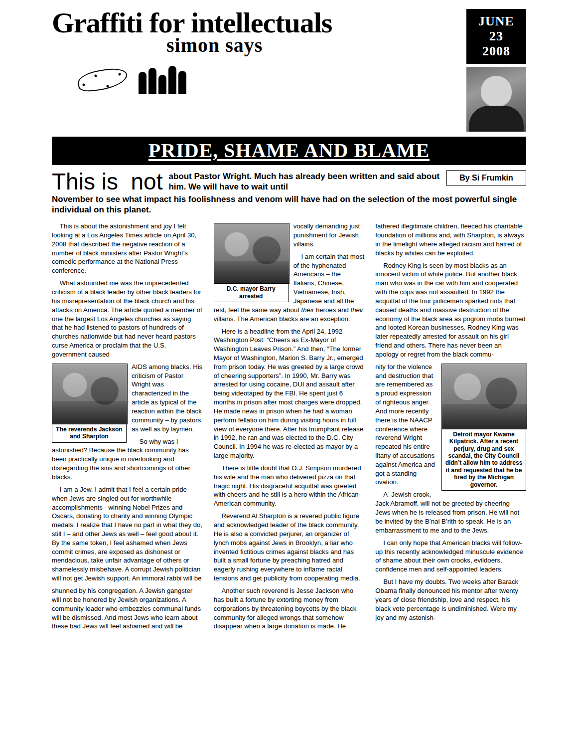Graffiti for intellectuals
simon says
JUNE
23
2008
PRIDE, SHAME AND BLAME
This is not
about Pastor Wright. Much has already been written and said about him. We will have to wait until
By Si Frumkin
November to see what impact his foolishness and venom will have had on the selection of the most powerful single individual on this planet.
This is about the astonishment and joy I felt looking at a Los Angeles Times article on April 30, 2008 that described the negative reaction of a number of black ministers after Pastor Wright’s comedic performance at the National Press conference.
What astounded me was the unprecedented criticism of a black leader by other black leaders for his misrepresentation of the black church and his attacks on America. The article quoted a member of one the largest Los Angeles churches as saying that he had listened to pastors of hundreds of churches nationwide but had never heard pastors curse America or proclaim that the U.S. government caused
The reverends Jackson and Sharpton
AIDS among blacks. His criticism of Pastor Wright was characterized in the article as typical of the reaction within the black community – by pastors as well as by laymen.
So why was I astonished? Because the black community has been practically unique in overlooking and disregarding the sins and shortcomings of other blacks.
I am a Jew. I admit that I feel a certain pride when Jews are singled out for worthwhile accomplishments - winning Nobel Prizes and Oscars, donating to charity and winning Olympic medals. I realize that I have no part in what they do, still I – and other Jews as well – feel good about it. By the same token, I feel ashamed when Jews commit crimes, are exposed as dishonest or mendacious, take unfair advantage of others or shamelessly misbehave. A corrupt Jewish politician will not get Jewish support. An immoral rabbi will be
D.C. mayor Barry arrested
shunned by his congregation. A Jewish gangster will not be honored by Jewish organizations. A community leader who embezzles communal funds will be dismissed. And most Jews who learn about these bad Jews will feel ashamed and will be vocally demanding just punishment for Jewish villains.
I am certain that most of the hyphenated Americans – the Italians, Chinese, Vietnamese, Irish, Japanese and all the rest, feel the same way about their heroes and their villains. The American blacks are an exception.
Here is a headline from the April 24, 1992 Washington Post: “Cheers as Ex-Mayor of Washington Leaves Prison.” And then, “The former Mayor of Washington, Marion S. Barry Jr., emerged from prison today. He was greeted by a large crowd of cheering supporters”. In 1990, Mr. Barry was arrested for using cocaine, DUI and assault after being videotaped by the FBI. He spent just 6 months in prison after most charges were dropped. He made news in prison when he had a woman perform fellatio on him during visiting hours in full view of everyone there. After his triumphant release in 1992, he ran and was elected to the D.C. City Council. In 1994 he was re-elected as mayor by a large majority.
There is little doubt that O.J. Simpson murdered his wife and the man who delivered pizza on that tragic night. His disgraceful acquittal was greeted with cheers and he still is a hero within the African-American community.
Reverend Al Sharpton is a revered public figure and acknowledged leader of the black community. He is also a convicted perjurer, an organizer of lynch mobs against Jews in Brooklyn, a liar who invented fictitious crimes against blacks and has built a small fortune by preaching hatred and eagerly rushing everywhere to inflame racial tensions and get publicity from cooperating media.
Another such reverend is Jesse Jackson who has built a fortune by extorting money from corporations by threatening boycotts by the black community for alleged wrongs that somehow disappear when a large donation is made. He fathered illegitimate children, fleeced his charitable foundation of millions and, with Sharpton, is always in the limelight where alleged racism and hatred of blacks by whites can be exploited.
Rodney King is seen by most blacks as an innocent victim of white police. But another black man who was in the car with him and cooperated with the cops was not assaulted. In 1992 the acquittal of the four policemen sparked riots that caused deaths and massive destruction of the economy of the black area as pogrom mobs burned and looted Korean businesses. Rodney King was later repeatedly arrested for assault on his girl friend and others. There has never been an apology or regret from the black commu-
Detroit mayor Kwame Kilpatrick. After a recent perjury, drug and sex scandal, the City Council didn’t allow him to address it and requested that he be fired by the Michigan governor.
nity for the violence and destruction that are remembered as a proud expression of righteous anger. And more recently there is the NAACP conference where reverend Wright repeated his entire litany of accusations against America and got a standing ovation.
A Jewish crook, Jack Abramoff, will not be greeted by cheering Jews when he is released from prison. He will not be invited by the B’nai B’rith to speak. He is an embarrassment to me and to the Jews.
I can only hope that American blacks will follow-up this recently acknowledged minuscule evidence of shame about their own crooks, evildoers, confidence men and self-appointed leaders.
But I have my doubts. Two weeks after Barack Obama finally denounced his mentor after twenty years of close friendship, love and respect, his black vote percentage is undiminished. Were my joy and my astonish-